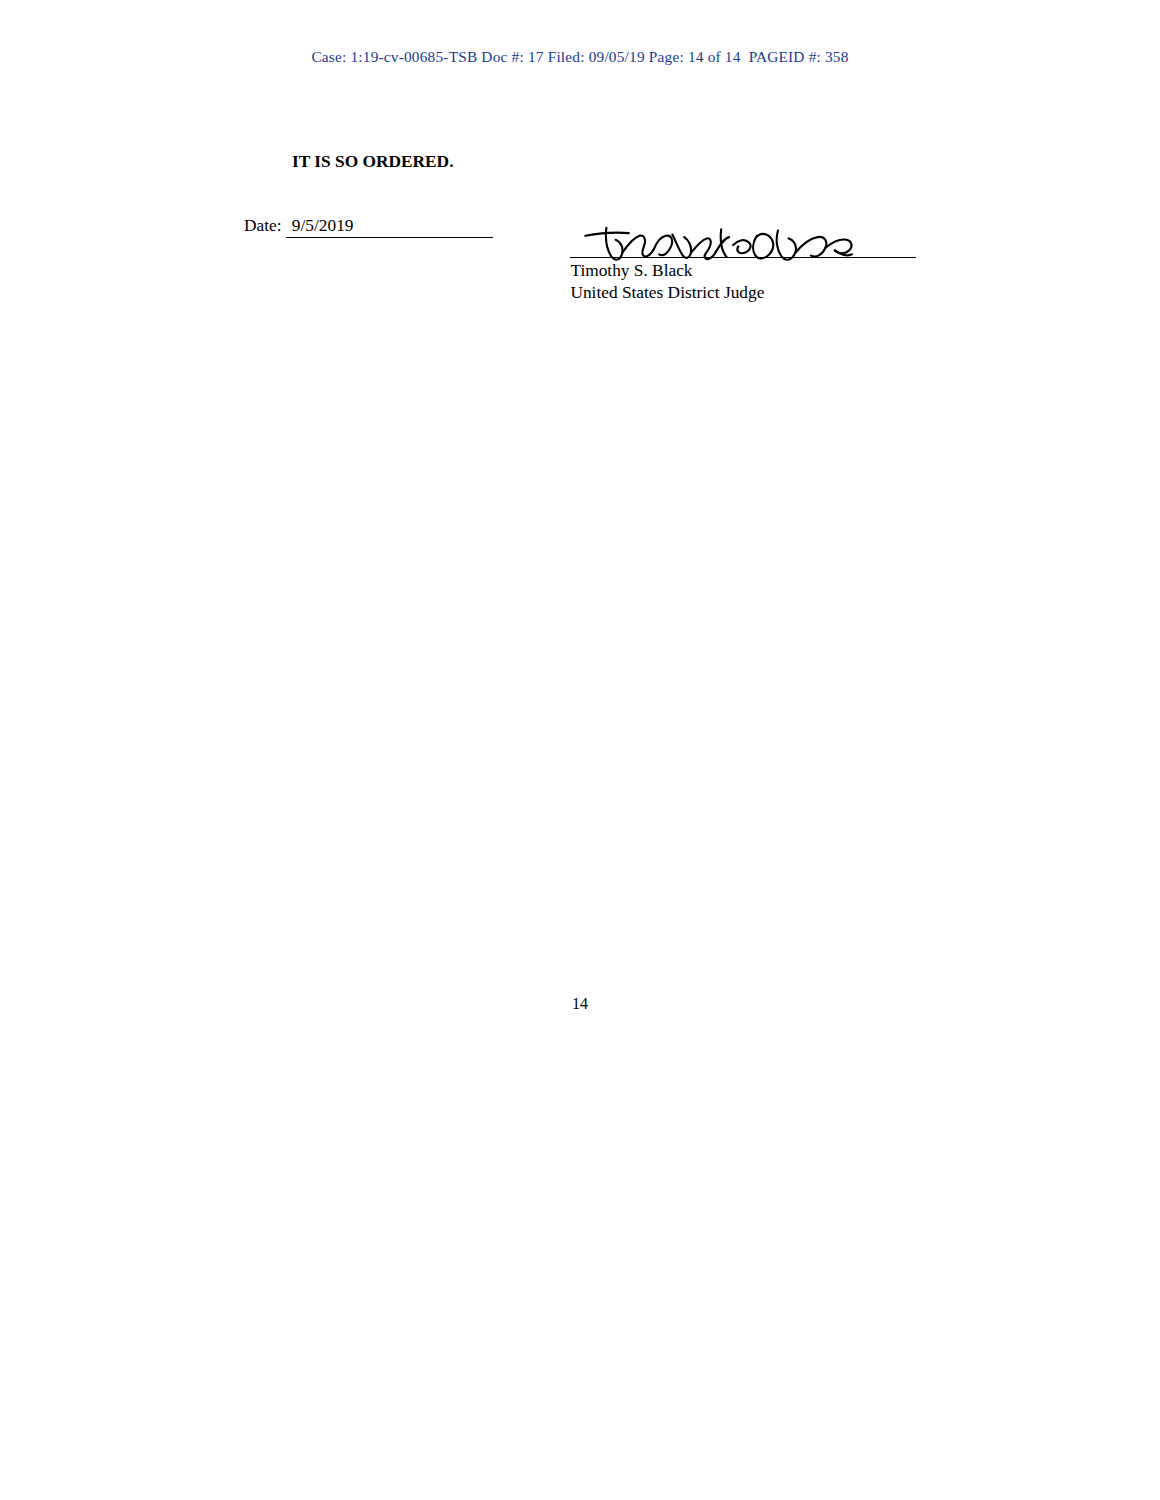Case: 1:19-cv-00685-TSB Doc #: 17 Filed: 09/05/19 Page: 14 of 14 PAGEID #: 358
IT IS SO ORDERED.
Date: 9/5/2019
Timothy S. Black
United States District Judge
14